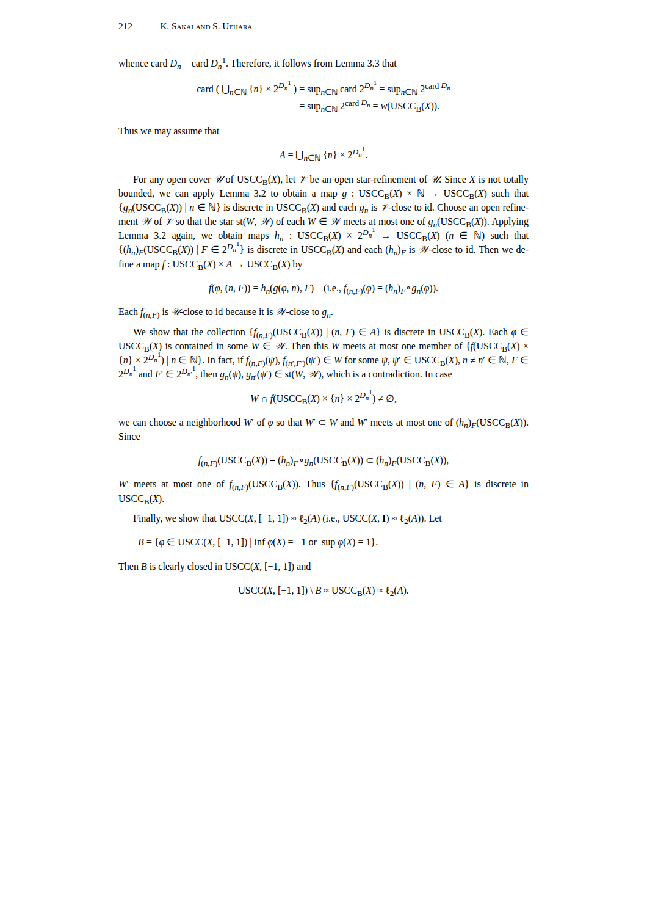212 K. Sakai and S. Uehara
whence card Dn = card Dn1. Therefore, it follows from Lemma 3.3 that
card ( ⋃n∈ℕ {n} × 2Dn1 ) = supn∈ℕ card 2Dn1 = supn∈ℕ 2card Dn
= supn∈ℕ 2card Dn = w(USCCB(X)).
Thus we may assume that
A = ⋃n∈ℕ {n} × 2Dn1.
For any open cover 𝒰 of USCCB(X), let 𝒱 be an open star-refinement of 𝒰. Since X is not totally bounded, we can apply Lemma 3.2 to obtain a map g : USCCB(X) × ℕ → USCCB(X) such that {gn(USCCB(X)) | n ∈ ℕ} is discrete in USCCB(X) and each gn is 𝒱-close to id. Choose an open refinement 𝒲 of 𝒱 so that the star st(W, 𝒲) of each W ∈ 𝒲 meets at most one of gn(USCCB(X)). Applying Lemma 3.2 again, we obtain maps hn : USCCB(X) × 2Dn1 → USCCB(X) (n ∈ ℕ) such that {(hn)F(USCCB(X)) | F ∈ 2Dn1} is discrete in USCCB(X) and each (hn)F is 𝒲-close to id. Then we define a map f : USCCB(X) × A → USCCB(X) by
f(φ, (n, F)) = hn(g(φ, n), F) (i.e., f(n,F)(φ) = (hn)F∘gn(φ)).
Each f(n,F) is 𝒰-close to id because it is 𝒲-close to gn.
We show that the collection {f(n,F)(USCCB(X)) | (n, F) ∈ A} is discrete in USCCB(X). Each φ ∈ USCCB(X) is contained in some W ∈ 𝒲. Then this W meets at most one member of {f(USCCB(X) × {n} × 2Dn1) | n ∈ ℕ}. In fact, if f(n,F)(ψ), f(n′,F′)(ψ′) ∈ W for some ψ, ψ′ ∈ USCCB(X), n ≠ n′ ∈ ℕ, F ∈ 2Dn1 and F′ ∈ 2Dn′1, then gn(ψ), gn′(ψ′) ∈ st(W, 𝒲), which is a contradiction. In case
W ∩ f(USCCB(X) × {n} × 2Dn1) ≠ ∅,
we can choose a neighborhood W′ of φ so that W′ ⊂ W and W′ meets at most one of (hn)F(USCCB(X)). Since
f(n,F)(USCCB(X)) = (hn)F∘gn(USCCB(X)) ⊂ (hn)F(USCCB(X)),
W′ meets at most one of f(n,F)(USCCB(X)). Thus {f(n,F)(USCCB(X)) | (n, F) ∈ A} is discrete in USCCB(X).
Finally, we show that USCC(X, [−1, 1]) ≈ ℓ2(A) (i.e., USCC(X, I) ≈ ℓ2(A)). Let
B = {φ ∈ USCC(X, [−1, 1]) | inf φ(X) = −1 or sup φ(X) = 1}.
Then B is clearly closed in USCC(X, [−1, 1]) and
USCC(X, [−1, 1]) \ B ≈ USCCB(X) ≈ ℓ2(A).